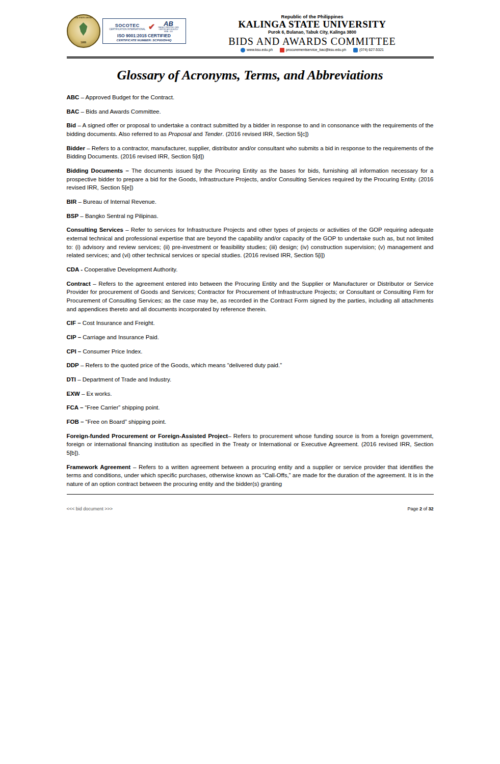SOCOTECCERTIFICATION INTERNATIONAL
✔
ABPAB ACCREDITED QMS
CERTIFICATION BODY
MSA - 005
ISO 9001:2015 CERTIFIED
CERTIFICATE NUMBER: SCP000544Q
Republic of the Philippines
KALINGA STATE UNIVERSITY
Purok 6, Bulanao, Tabuk City, Kalinga 3800
BIDS AND AWARDS COMMITTEE
www.ksu.edu.ph procurementservice_bac@ksu.edu.ph (074) 627-5321
Glossary of Acronyms, Terms, and Abbreviations
ABC – Approved Budget for the Contract.
BAC – Bids and Awards Committee.
Bid – A signed offer or proposal to undertake a contract submitted by a bidder in response to and in consonance with the requirements of the bidding documents. Also referred to as Proposal and Tender. (2016 revised IRR, Section 5[c])
Bidder – Refers to a contractor, manufacturer, supplier, distributor and/or consultant who submits a bid in response to the requirements of the Bidding Documents. (2016 revised IRR, Section 5[d])
Bidding Documents – The documents issued by the Procuring Entity as the bases for bids, furnishing all information necessary for a prospective bidder to prepare a bid for the Goods, Infrastructure Projects, and/or Consulting Services required by the Procuring Entity. (2016 revised IRR, Section 5[e])
BIR – Bureau of Internal Revenue.
BSP – Bangko Sentral ng Pilipinas.
Consulting Services – Refer to services for Infrastructure Projects and other types of projects or activities of the GOP requiring adequate external technical and professional expertise that are beyond the capability and/or capacity of the GOP to undertake such as, but not limited to: (i) advisory and review services; (ii) pre-investment or feasibility studies; (iii) design; (iv) construction supervision; (v) management and related services; and (vi) other technical services or special studies. (2016 revised IRR, Section 5[i])
CDA - Cooperative Development Authority.
Contract – Refers to the agreement entered into between the Procuring Entity and the Supplier or Manufacturer or Distributor or Service Provider for procurement of Goods and Services; Contractor for Procurement of Infrastructure Projects; or Consultant or Consulting Firm for Procurement of Consulting Services; as the case may be, as recorded in the Contract Form signed by the parties, including all attachments and appendices thereto and all documents incorporated by reference therein.
CIF – Cost Insurance and Freight.
CIP – Carriage and Insurance Paid.
CPI – Consumer Price Index.
DDP – Refers to the quoted price of the Goods, which means “delivered duty paid.”
DTI – Department of Trade and Industry.
EXW – Ex works.
FCA – “Free Carrier” shipping point.
FOB – “Free on Board” shipping point.
Foreign-funded Procurement or Foreign-Assisted Project– Refers to procurement whose funding source is from a foreign government, foreign or international financing institution as specified in the Treaty or International or Executive Agreement. (2016 revised IRR, Section 5[b]).
Framework Agreement – Refers to a written agreement between a procuring entity and a supplier or service provider that identifies the terms and conditions, under which specific purchases, otherwise known as “Call-Offs,” are made for the duration of the agreement. It is in the nature of an option contract between the procuring entity and the bidder(s) granting
<<< bid document >>>
Page 2 of 32